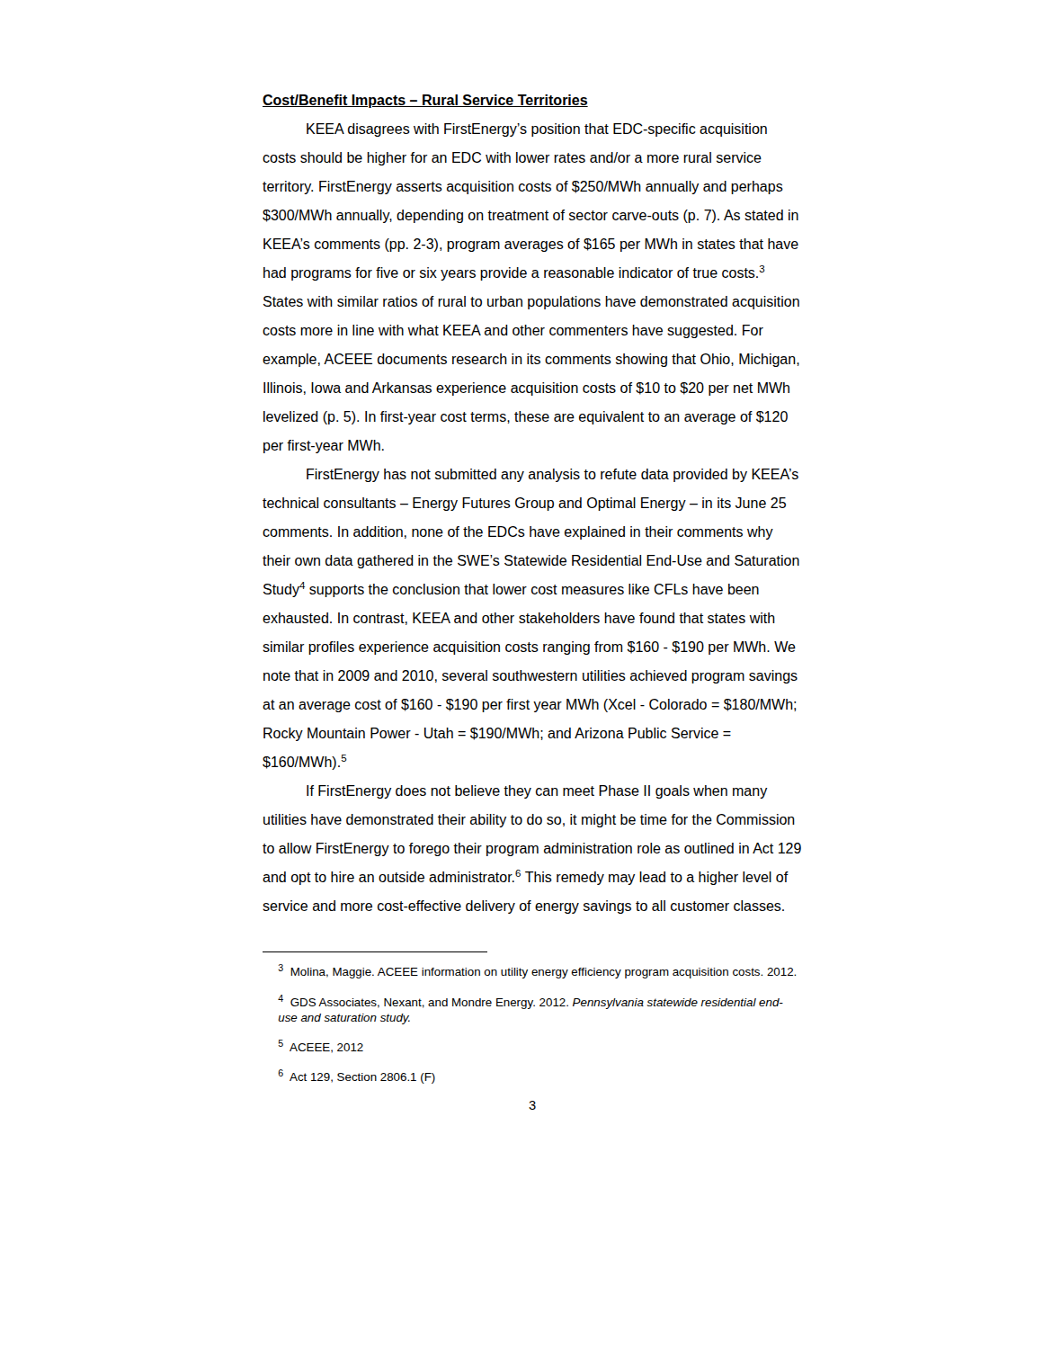Cost/Benefit Impacts – Rural Service Territories
KEEA disagrees with FirstEnergy’s position that EDC-specific acquisition costs should be higher for an EDC with lower rates and/or a more rural service territory. FirstEnergy asserts acquisition costs of $250/MWh annually and perhaps $300/MWh annually, depending on treatment of sector carve-outs (p. 7). As stated in KEEA’s comments (pp. 2-3), program averages of $165 per MWh in states that have had programs for five or six years provide a reasonable indicator of true costs.3 States with similar ratios of rural to urban populations have demonstrated acquisition costs more in line with what KEEA and other commenters have suggested. For example, ACEEE documents research in its comments showing that Ohio, Michigan, Illinois, Iowa and Arkansas experience acquisition costs of $10 to $20 per net MWh levelized (p. 5). In first-year cost terms, these are equivalent to an average of $120 per first-year MWh.
FirstEnergy has not submitted any analysis to refute data provided by KEEA’s technical consultants – Energy Futures Group and Optimal Energy – in its June 25 comments. In addition, none of the EDCs have explained in their comments why their own data gathered in the SWE’s Statewide Residential End-Use and Saturation Study4 supports the conclusion that lower cost measures like CFLs have been exhausted. In contrast, KEEA and other stakeholders have found that states with similar profiles experience acquisition costs ranging from $160 - $190 per MWh. We note that in 2009 and 2010, several southwestern utilities achieved program savings at an average cost of $160 - $190 per first year MWh (Xcel - Colorado = $180/MWh; Rocky Mountain Power - Utah = $190/MWh; and Arizona Public Service = $160/MWh).5
If FirstEnergy does not believe they can meet Phase II goals when many utilities have demonstrated their ability to do so, it might be time for the Commission to allow FirstEnergy to forego their program administration role as outlined in Act 129 and opt to hire an outside administrator.6 This remedy may lead to a higher level of service and more cost-effective delivery of energy savings to all customer classes.
3 Molina, Maggie. ACEEE information on utility energy efficiency program acquisition costs. 2012.
4 GDS Associates, Nexant, and Mondre Energy. 2012. Pennsylvania statewide residential end-use and saturation study.
5 ACEEE, 2012
6 Act 129, Section 2806.1 (F)
3